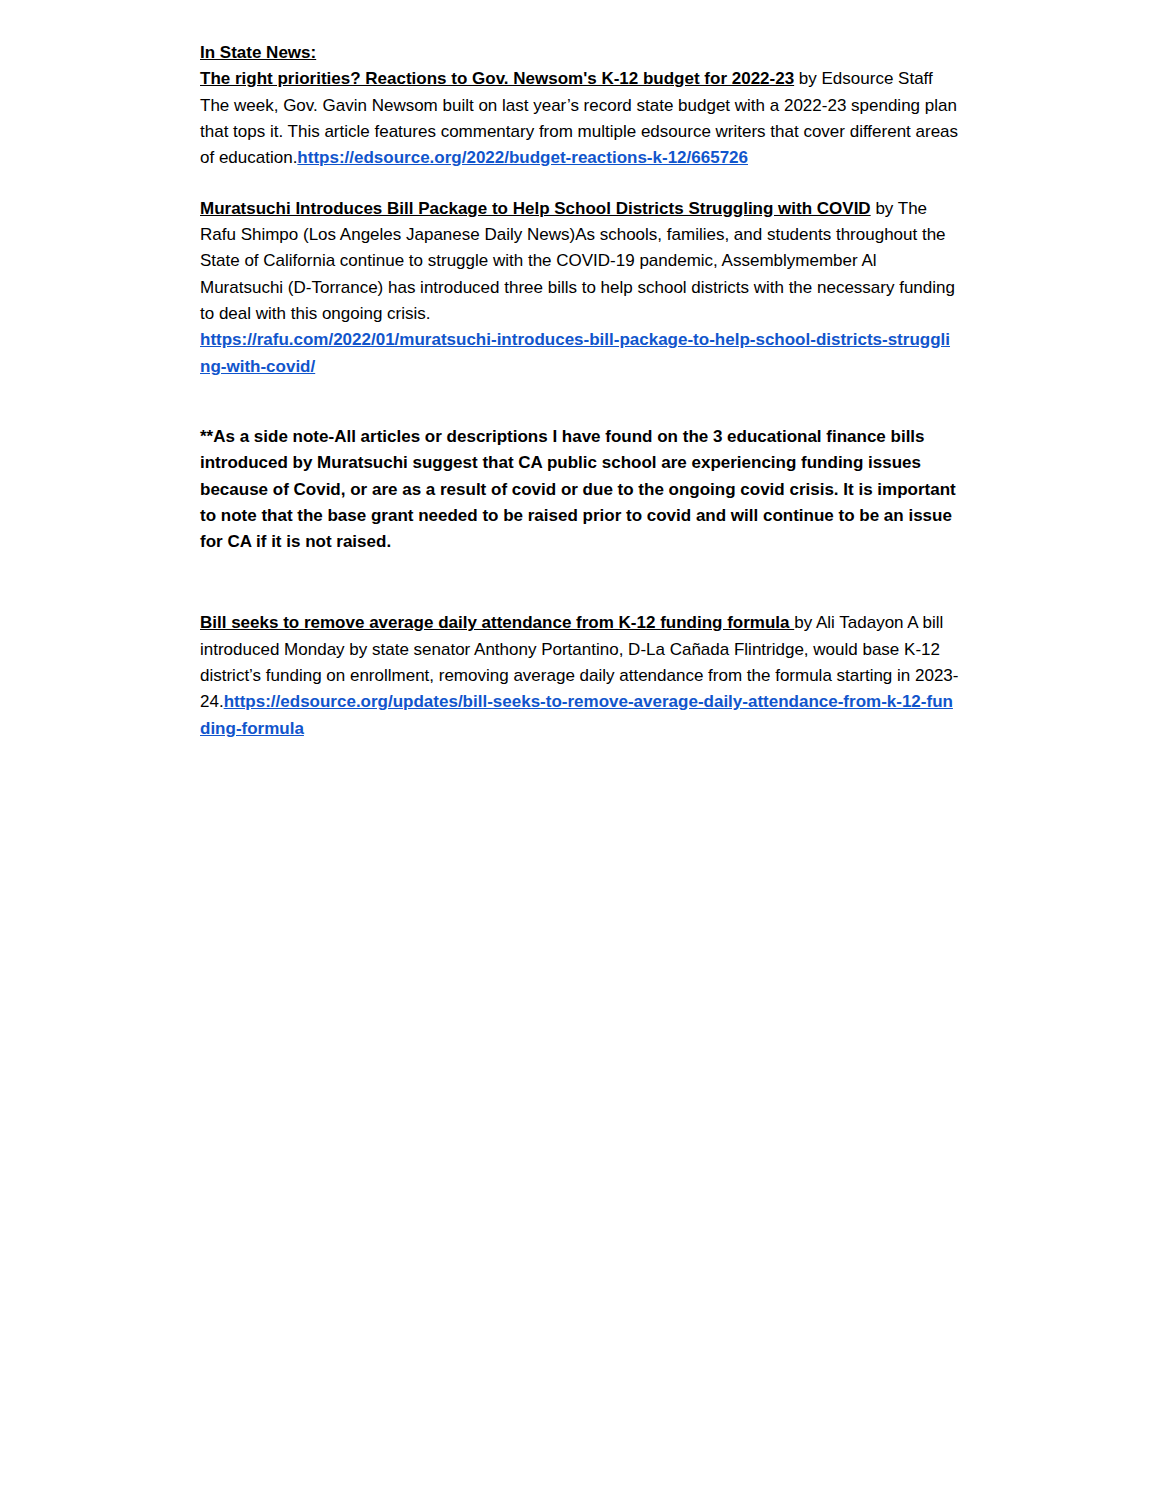In State News:
The right priorities? Reactions to Gov. Newsom's K-12 budget for 2022-23 by Edsource Staff
The week, Gov. Gavin Newsom built on last year’s record state budget with a 2022-23 spending plan that tops it. This article features commentary from multiple edsource writers that cover different areas of education.https://edsource.org/2022/budget-reactions-k-12/665726
Muratsuchi Introduces Bill Package to Help School Districts Struggling with COVID by The Rafu Shimpo (Los Angeles Japanese Daily News)As schools, families, and students throughout the State of California continue to struggle with the COVID-19 pandemic, Assemblymember Al Muratsuchi (D-Torrance) has introduced three bills to help school districts with the necessary funding to deal with this ongoing crisis.
https://rafu.com/2022/01/muratsuchi-introduces-bill-package-to-help-school-districts-struggling-with-covid/
**As a side note-All articles or descriptions I have found on the 3 educational finance bills introduced by Muratsuchi suggest that CA public school are experiencing funding issues because of Covid, or are as a result of covid or due to the ongoing covid crisis. It is important to note that the base grant needed to be raised prior to covid and will continue to be an issue for CA if it is not raised.
Bill seeks to remove average daily attendance from K-12 funding formula by Ali Tadayon A bill introduced Monday by state senator Anthony Portantino, D-La Cañada Flintridge, would base K-12 district’s funding on enrollment, removing average daily attendance from the formula starting in 2023-24. https://edsource.org/updates/bill-seeks-to-remove-average-daily-attendance-from-k-12-funding-formula